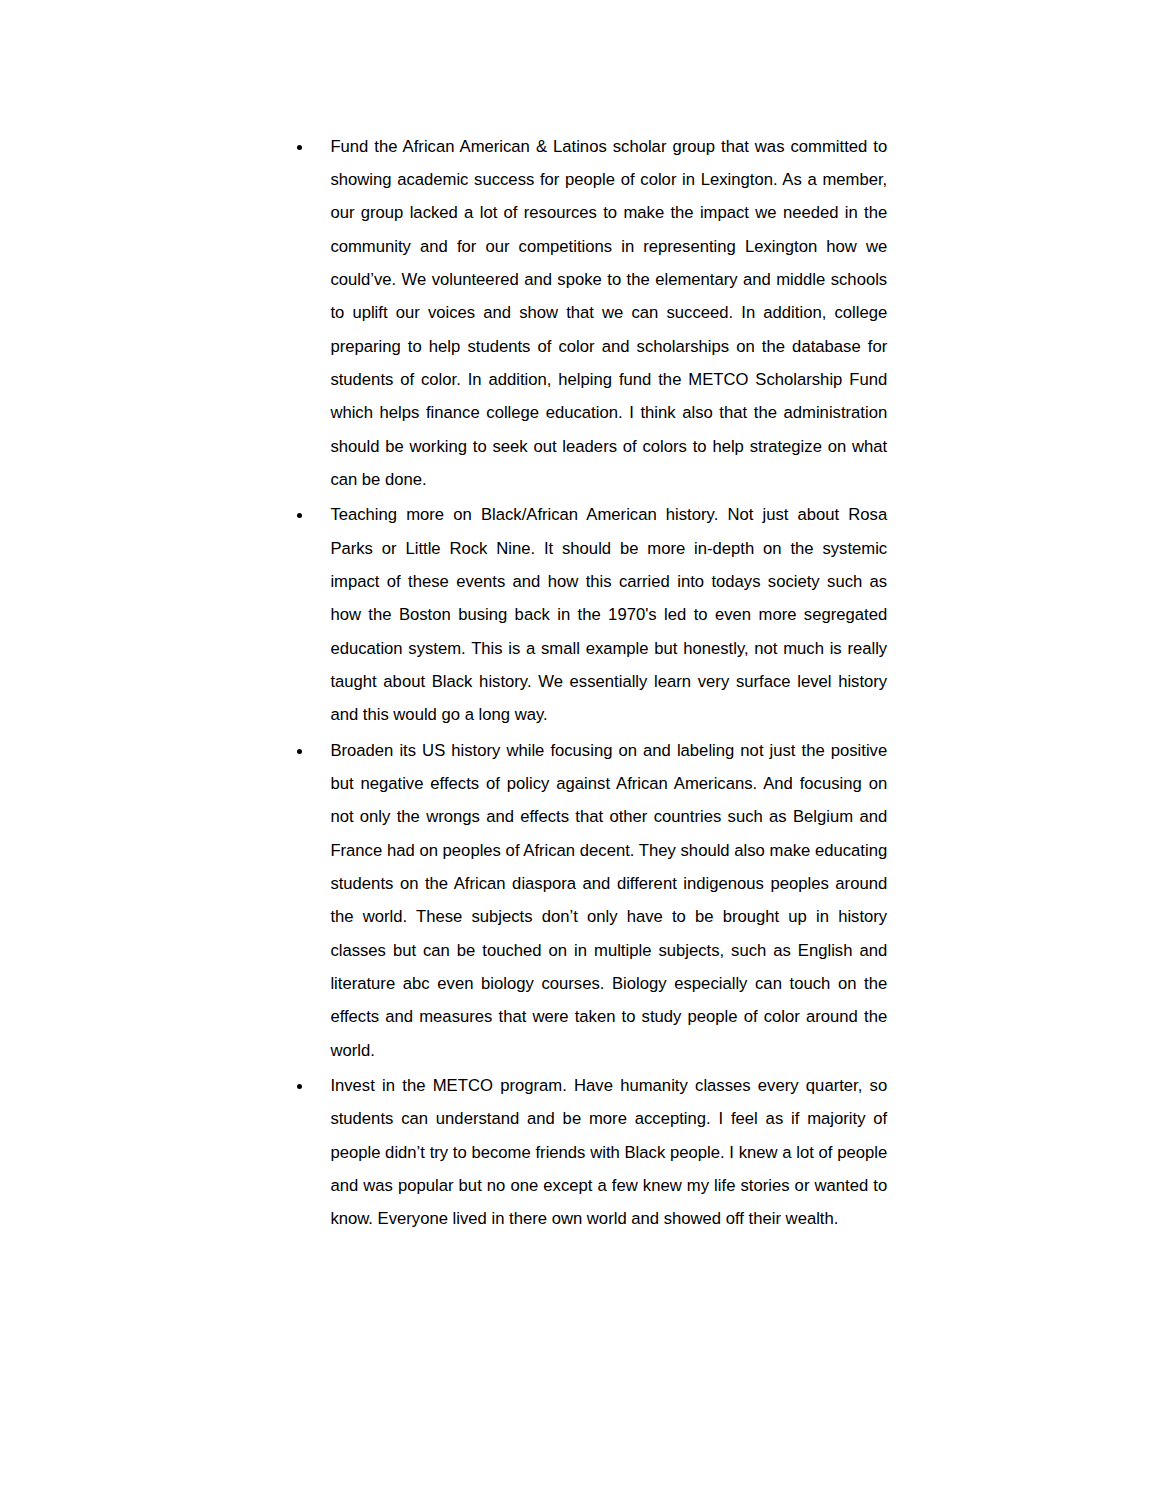Fund the African American & Latinos scholar group that was committed to showing academic success for people of color in Lexington. As a member, our group lacked a lot of resources to make the impact we needed in the community and for our competitions in representing Lexington how we could’ve. We volunteered and spoke to the elementary and middle schools to uplift our voices and show that we can succeed. In addition, college preparing to help students of color and scholarships on the database for students of color. In addition, helping fund the METCO Scholarship Fund which helps finance college education. I think also that the administration should be working to seek out leaders of colors to help strategize on what can be done.
Teaching more on Black/African American history. Not just about Rosa Parks or Little Rock Nine. It should be more in-depth on the systemic impact of these events and how this carried into todays society such as how the Boston busing back in the 1970's led to even more segregated education system. This is a small example but honestly, not much is really taught about Black history. We essentially learn very surface level history and this would go a long way.
Broaden its US history while focusing on and labeling not just the positive but negative effects of policy against African Americans. And focusing on not only the wrongs and effects that other countries such as Belgium and France had on peoples of African decent. They should also make educating students on the African diaspora and different indigenous peoples around the world. These subjects don’t only have to be brought up in history classes but can be touched on in multiple subjects, such as English and literature abc even biology courses. Biology especially can touch on the effects and measures that were taken to study people of color around the world.
Invest in the METCO program. Have humanity classes every quarter, so students can understand and be more accepting. I feel as if majority of people didn’t try to become friends with Black people. I knew a lot of people and was popular but no one except a few knew my life stories or wanted to know. Everyone lived in there own world and showed off their wealth.